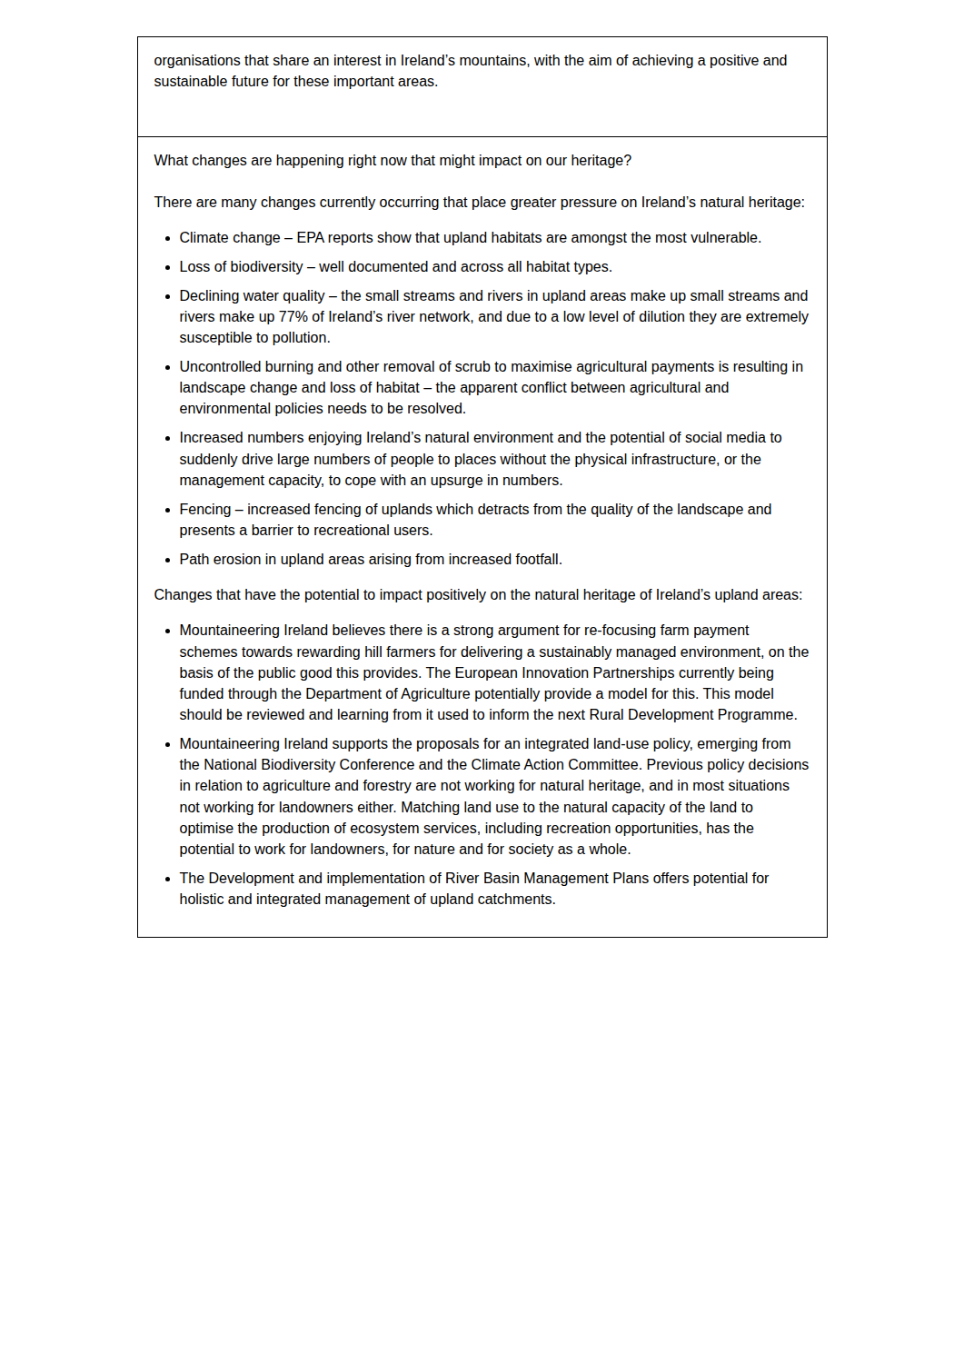organisations that share an interest in Ireland’s mountains, with the aim of achieving a positive and sustainable future for these important areas.
What changes are happening right now that might impact on our heritage?
There are many changes currently occurring that place greater pressure on Ireland’s natural heritage:
Climate change – EPA reports show that upland habitats are amongst the most vulnerable.
Loss of biodiversity – well documented and across all habitat types.
Declining water quality – the small streams and rivers in upland areas make up small streams and rivers make up 77% of Ireland’s river network, and due to a low level of dilution they are extremely susceptible to pollution.
Uncontrolled burning and other removal of scrub to maximise agricultural payments is resulting in landscape change and loss of habitat – the apparent conflict between agricultural and environmental policies needs to be resolved.
Increased numbers enjoying Ireland’s natural environment and the potential of social media to suddenly drive large numbers of people to places without the physical infrastructure, or the management capacity, to cope with an upsurge in numbers.
Fencing – increased fencing of uplands which detracts from the quality of the landscape and presents a barrier to recreational users.
Path erosion in upland areas arising from increased footfall.
Changes that have the potential to impact positively on the natural heritage of Ireland’s upland areas:
Mountaineering Ireland believes there is a strong argument for re-focusing farm payment schemes towards rewarding hill farmers for delivering a sustainably managed environment, on the basis of the public good this provides. The European Innovation Partnerships currently being funded through the Department of Agriculture potentially provide a model for this. This model should be reviewed and learning from it used to inform the next Rural Development Programme.
Mountaineering Ireland supports the proposals for an integrated land-use policy, emerging from the National Biodiversity Conference and the Climate Action Committee. Previous policy decisions in relation to agriculture and forestry are not working for natural heritage, and in most situations not working for landowners either. Matching land use to the natural capacity of the land to optimise the production of ecosystem services, including recreation opportunities, has the potential to work for landowners, for nature and for society as a whole.
The Development and implementation of River Basin Management Plans offers potential for holistic and integrated management of upland catchments.